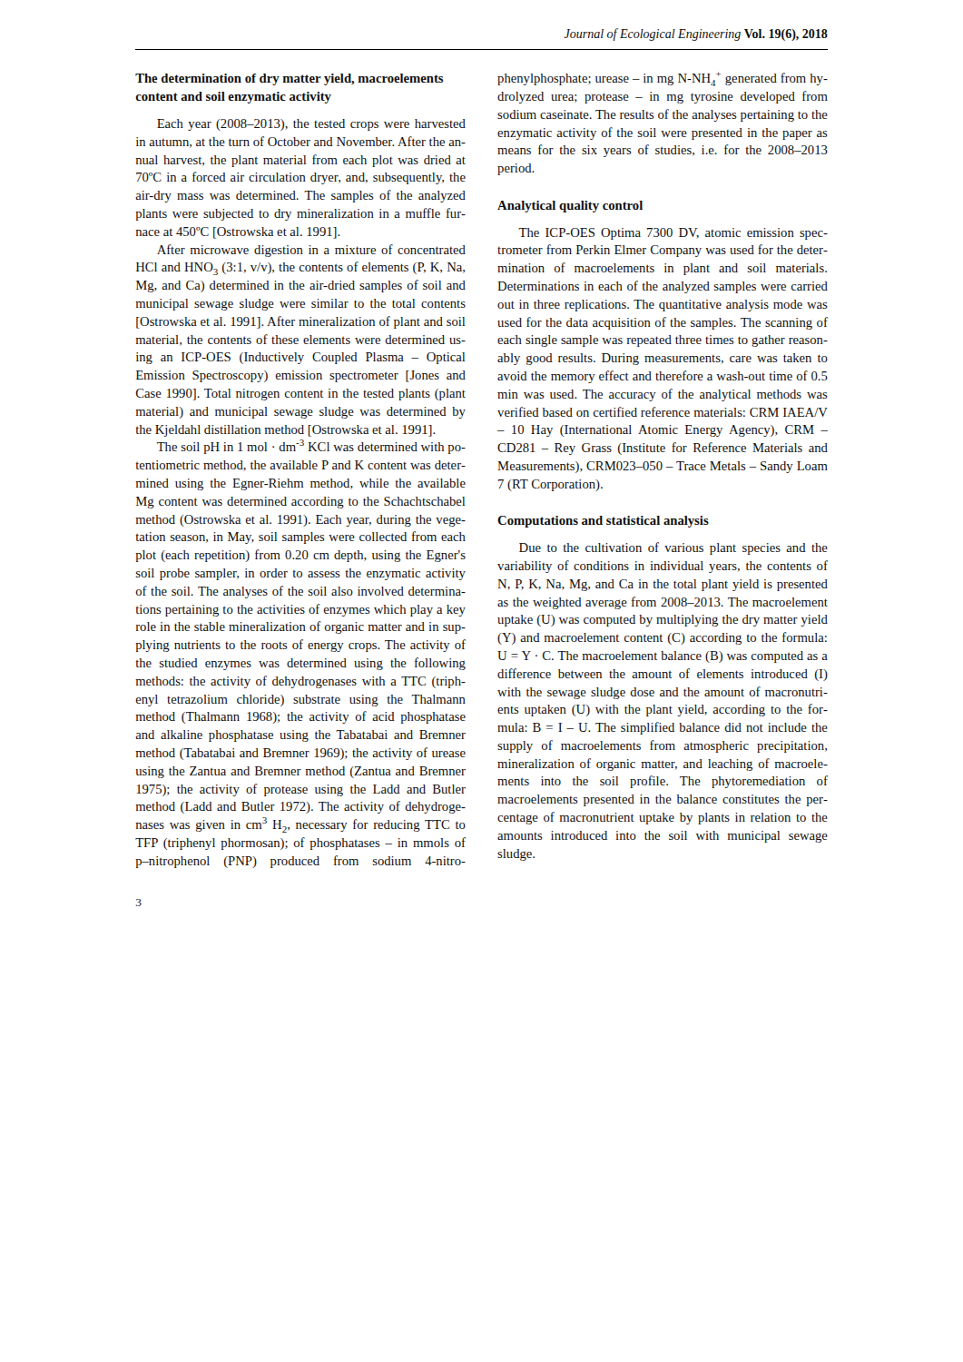Journal of Ecological Engineering Vol. 19(6), 2018
The determination of dry matter yield, macroelements content and soil enzymatic activity
Each year (2008–2013), the tested crops were harvested in autumn, at the turn of October and November. After the annual harvest, the plant material from each plot was dried at 70ºC in a forced air circulation dryer, and, subsequently, the air-dry mass was determined. The samples of the analyzed plants were subjected to dry mineralization in a muffle furnace at 450ºC [Ostrowska et al. 1991].
After microwave digestion in a mixture of concentrated HCl and HNO3 (3:1, v/v), the contents of elements (P, K, Na, Mg, and Ca) determined in the air-dried samples of soil and municipal sewage sludge were similar to the total contents [Ostrowska et al. 1991]. After mineralization of plant and soil material, the contents of these elements were determined using an ICP-OES (Inductively Coupled Plasma – Optical Emission Spectroscopy) emission spectrometer [Jones and Case 1990]. Total nitrogen content in the tested plants (plant material) and municipal sewage sludge was determined by the Kjeldahl distillation method [Ostrowska et al. 1991].
The soil pH in 1 mol · dm-3 KCl was determined with potentiometric method, the available P and K content was determined using the Egner-Riehm method, while the available Mg content was determined according to the Schachtschabel method (Ostrowska et al. 1991). Each year, during the vegetation season, in May, soil samples were collected from each plot (each repetition) from 0.20 cm depth, using the Egner's soil probe sampler, in order to assess the enzymatic activity of the soil. The analyses of the soil also involved determinations pertaining to the activities of enzymes which play a key role in the stable mineralization of organic matter and in supplying nutrients to the roots of energy crops. The activity of the studied enzymes was determined using the following methods: the activity of dehydrogenases with a TTC (triphenyl tetrazolium chloride) substrate using the Thalmann method (Thalmann 1968); the activity of acid phosphatase and alkaline phosphatase using the Tabatabai and Bremner method (Tabatabai and Bremner 1969); the activity of urease using the Zantua and Bremner method (Zantua and Bremner 1975); the activity of protease using the Ladd and Butler method (Ladd and Butler 1972). The activity of dehydrogenases was given in cm3 H2, necessary for reducing TTC to TFP (triphenyl phormosan); of phosphatases – in mmols of p–nitrophenol (PNP) produced from sodium 4-nitrophenylphosphate; urease – in mg N-NH4+ generated from hydrolyzed urea; protease – in mg tyrosine developed from sodium caseinate. The results of the analyses pertaining to the enzymatic activity of the soil were presented in the paper as means for the six years of studies, i.e. for the 2008–2013 period.
Analytical quality control
The ICP-OES Optima 7300 DV, atomic emission spectrometer from Perkin Elmer Company was used for the determination of macroelements in plant and soil materials. Determinations in each of the analyzed samples were carried out in three replications. The quantitative analysis mode was used for the data acquisition of the samples. The scanning of each single sample was repeated three times to gather reasonably good results. During measurements, care was taken to avoid the memory effect and therefore a wash-out time of 0.5 min was used. The accuracy of the analytical methods was verified based on certified reference materials: CRM IAEA/V – 10 Hay (International Atomic Energy Agency), CRM – CD281 – Rey Grass (Institute for Reference Materials and Measurements), CRM023–050 – Trace Metals – Sandy Loam 7 (RT Corporation).
Computations and statistical analysis
Due to the cultivation of various plant species and the variability of conditions in individual years, the contents of N, P, K, Na, Mg, and Ca in the total plant yield is presented as the weighted average from 2008–2013. The macroelement uptake (U) was computed by multiplying the dry matter yield (Y) and macroelement content (C) according to the formula: U = Y · C. The macroelement balance (B) was computed as a difference between the amount of elements introduced (I) with the sewage sludge dose and the amount of macronutrients uptaken (U) with the plant yield, according to the formula: B = I – U. The simplified balance did not include the supply of macroelements from atmospheric precipitation, mineralization of organic matter, and leaching of macroelements into the soil profile. The phytoremediation of macroelements presented in the balance constitutes the percentage of macronutrient uptake by plants in relation to the amounts introduced into the soil with municipal sewage sludge.
3